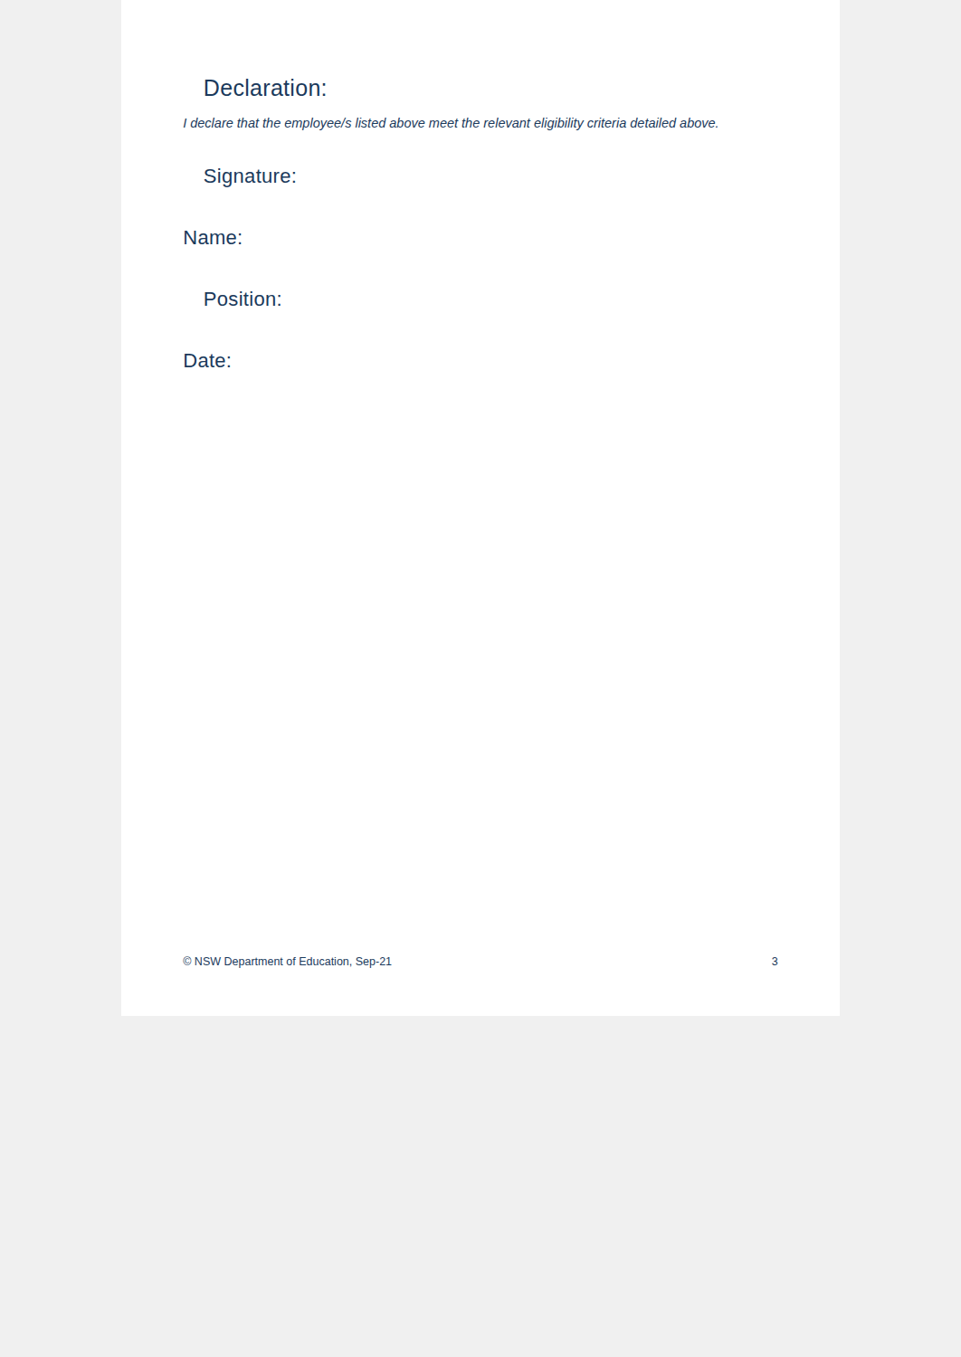Declaration:
I declare that the employee/s listed above meet the relevant eligibility criteria detailed above.
Signature:
Name:
Position:
Date:
© NSW Department of Education, Sep-21 3